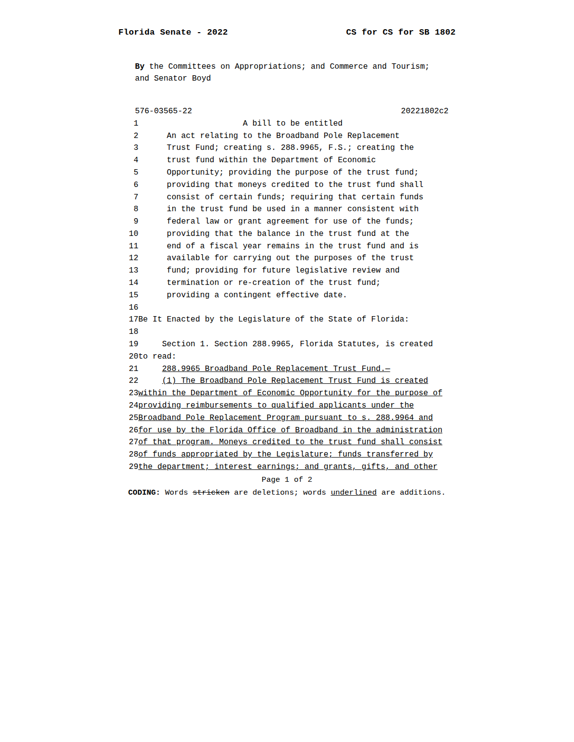Florida Senate - 2022 CS for CS for SB 1802
By the Committees on Appropriations; and Commerce and Tourism; and Senator Boyd
576-03565-22 20221802c2
| 1 | A bill to be entitled |
| 2 | An act relating to the Broadband Pole Replacement |
| 3 | Trust Fund; creating s. 288.9965, F.S.; creating the |
| 4 | trust fund within the Department of Economic |
| 5 | Opportunity; providing the purpose of the trust fund; |
| 6 | providing that moneys credited to the trust fund shall |
| 7 | consist of certain funds; requiring that certain funds |
| 8 | in the trust fund be used in a manner consistent with |
| 9 | federal law or grant agreement for use of the funds; |
| 10 | providing that the balance in the trust fund at the |
| 11 | end of a fiscal year remains in the trust fund and is |
| 12 | available for carrying out the purposes of the trust |
| 13 | fund; providing for future legislative review and |
| 14 | termination or re-creation of the trust fund; |
| 15 | providing a contingent effective date. |
| 16 | |
| 17 | Be It Enacted by the Legislature of the State of Florida: |
| 18 | |
| 19 | Section 1. Section 288.9965, Florida Statutes, is created |
| 20 | to read: |
| 21 | 288.9965 Broadband Pole Replacement Trust Fund.— |
| 22 | (1) The Broadband Pole Replacement Trust Fund is created |
| 23 | within the Department of Economic Opportunity for the purpose of |
| 24 | providing reimbursements to qualified applicants under the |
| 25 | Broadband Pole Replacement Program pursuant to s. 288.9964 and |
| 26 | for use by the Florida Office of Broadband in the administration |
| 27 | of that program. Moneys credited to the trust fund shall consist |
| 28 | of funds appropriated by the Legislature; funds transferred by |
| 29 | the department; interest earnings; and grants, gifts, and other |
Page 1 of 2
CODING: Words stricken are deletions; words underlined are additions.